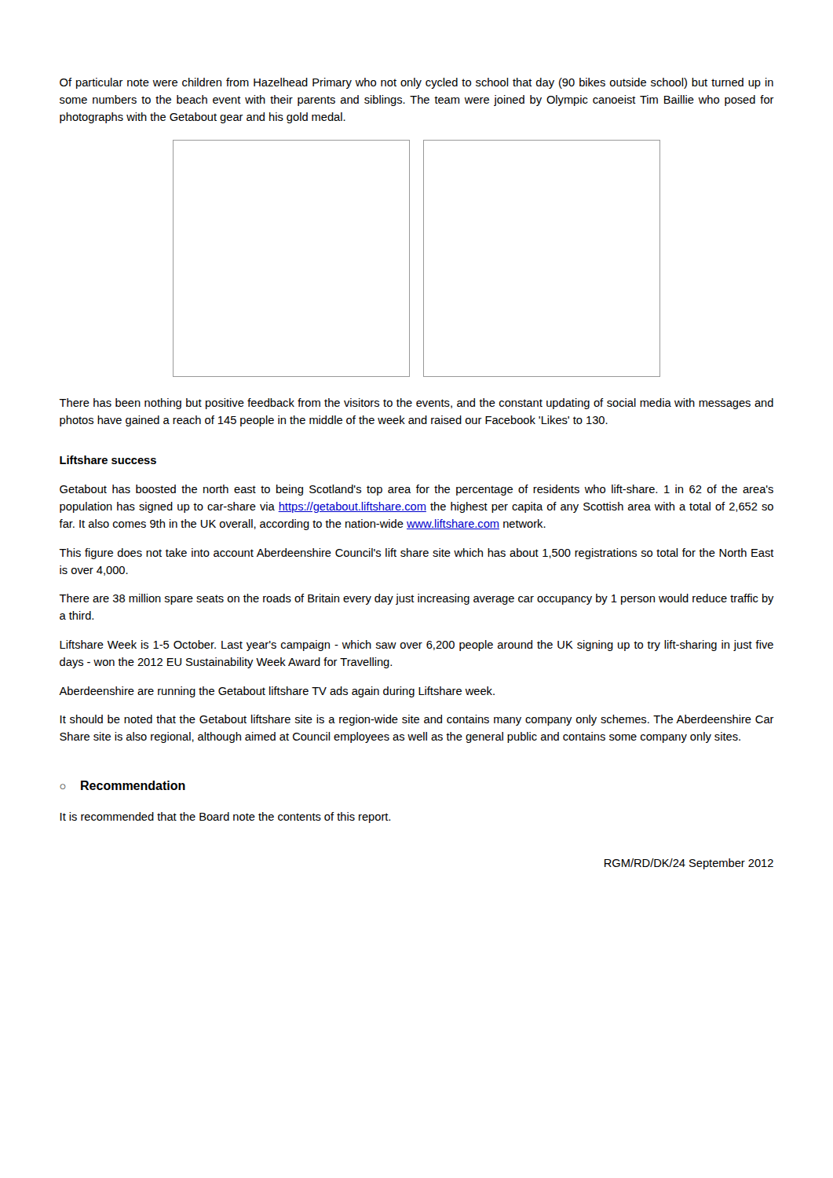Of particular note were children from Hazelhead Primary who not only cycled to school that day (90 bikes outside school) but turned up in some numbers to the beach event with their parents and siblings. The team were joined by Olympic canoeist Tim Baillie who posed for photographs with the Getabout gear and his gold medal.
There has been nothing but positive feedback from the visitors to the events, and the constant updating of social media with messages and photos have gained a reach of 145 people in the middle of the week and raised our Facebook 'Likes' to 130.
Liftshare success
Getabout has boosted the north east to being Scotland's top area for the percentage of residents who lift-share. 1 in 62 of the area's population has signed up to car-share via https://getabout.liftshare.com the highest per capita of any Scottish area with a total of 2,652 so far. It also comes 9th in the UK overall, according to the nation-wide www.liftshare.com network.
This figure does not take into account Aberdeenshire Council's lift share site which has about 1,500 registrations so total for the North East is over 4,000.
There are 38 million spare seats on the roads of Britain every day just increasing average car occupancy by 1 person would reduce traffic by a third.
Liftshare Week is 1-5 October. Last year's campaign - which saw over 6,200 people around the UK signing up to try lift-sharing in just five days - won the 2012 EU Sustainability Week Award for Travelling.
Aberdeenshire are running the Getabout liftshare TV ads again during Liftshare week.
It should be noted that the Getabout liftshare site is a region-wide site and contains many company only schemes. The Aberdeenshire Car Share site is also regional, although aimed at Council employees as well as the general public and contains some company only sites.
○Recommendation
It is recommended that the Board note the contents of this report.
RGM/RD/DK/24 September 2012